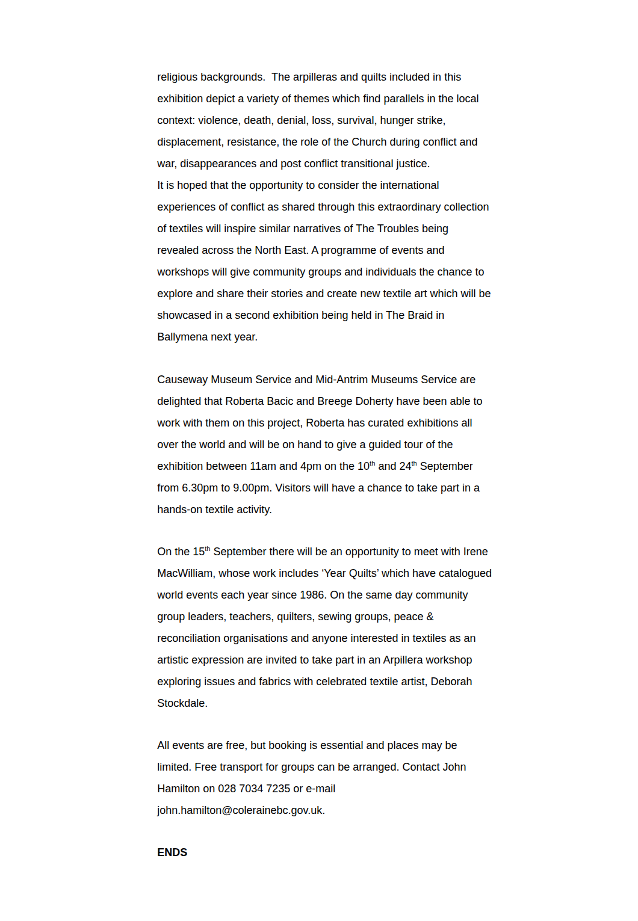religious backgrounds. The arpilleras and quilts included in this exhibition depict a variety of themes which find parallels in the local context: violence, death, denial, loss, survival, hunger strike, displacement, resistance, the role of the Church during conflict and war, disappearances and post conflict transitional justice.
It is hoped that the opportunity to consider the international experiences of conflict as shared through this extraordinary collection of textiles will inspire similar narratives of The Troubles being revealed across the North East. A programme of events and workshops will give community groups and individuals the chance to explore and share their stories and create new textile art which will be showcased in a second exhibition being held in The Braid in Ballymena next year.
Causeway Museum Service and Mid-Antrim Museums Service are delighted that Roberta Bacic and Breege Doherty have been able to work with them on this project, Roberta has curated exhibitions all over the world and will be on hand to give a guided tour of the exhibition between 11am and 4pm on the 10th and 24th September from 6.30pm to 9.00pm. Visitors will have a chance to take part in a hands-on textile activity.
On the 15th September there will be an opportunity to meet with Irene MacWilliam, whose work includes ‘Year Quilts’ which have catalogued world events each year since 1986. On the same day community group leaders, teachers, quilters, sewing groups, peace & reconciliation organisations and anyone interested in textiles as an artistic expression are invited to take part in an Arpillera workshop exploring issues and fabrics with celebrated textile artist, Deborah Stockdale.
All events are free, but booking is essential and places may be limited. Free transport for groups can be arranged. Contact John Hamilton on 028 7034 7235 or e-mail john.hamilton@colerainebc.gov.uk.
ENDS